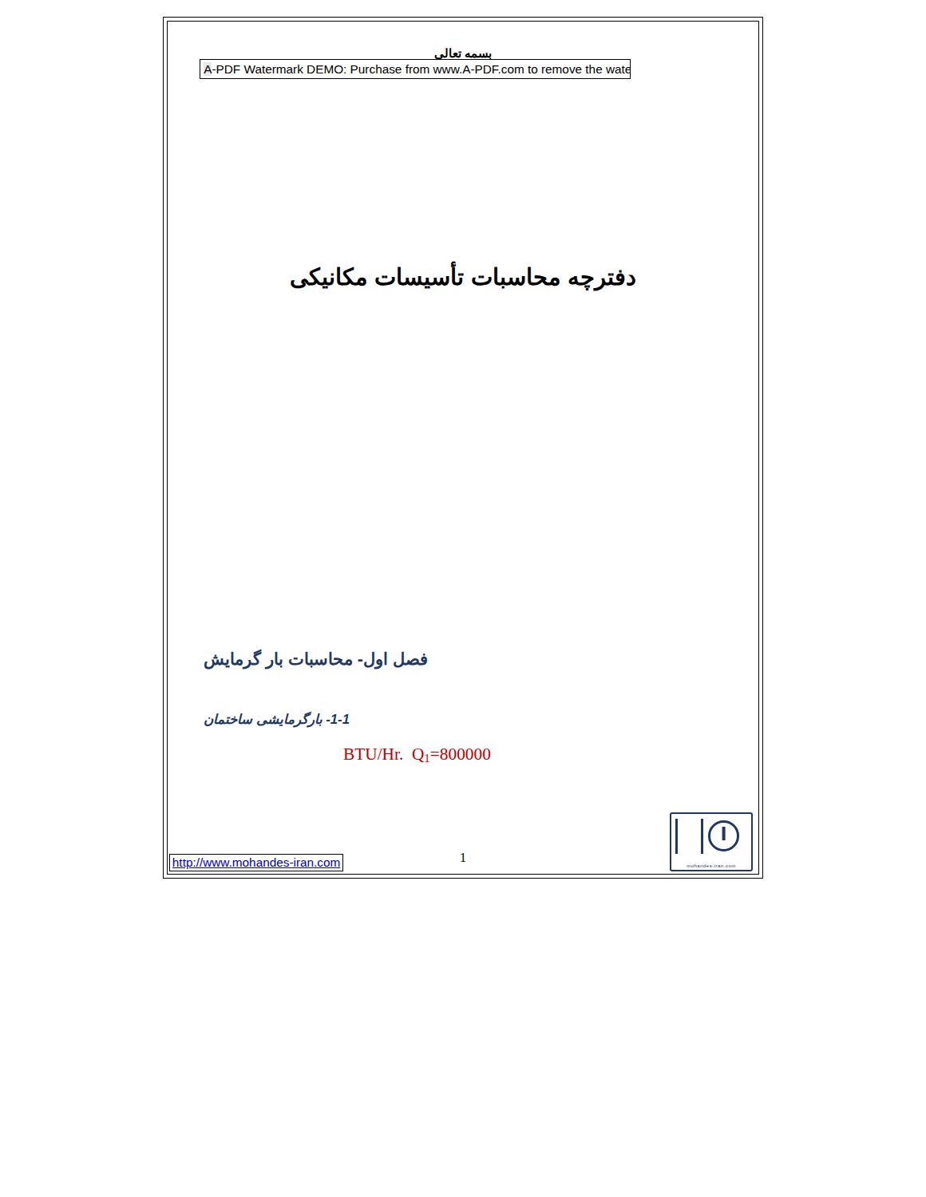بسمه تعالی
A-PDF Watermark DEMO: Purchase from www.A-PDF.com to remove the watermark
دفترچه محاسبات تأسیسات مکانیکی
فصل اول- محاسبات بار گرمایش
1-1- بارگرمایشی ساختمان
BTU/Hr. Q1=800000
http://www.mohandes-iran.com 1
mohandes-iran.com